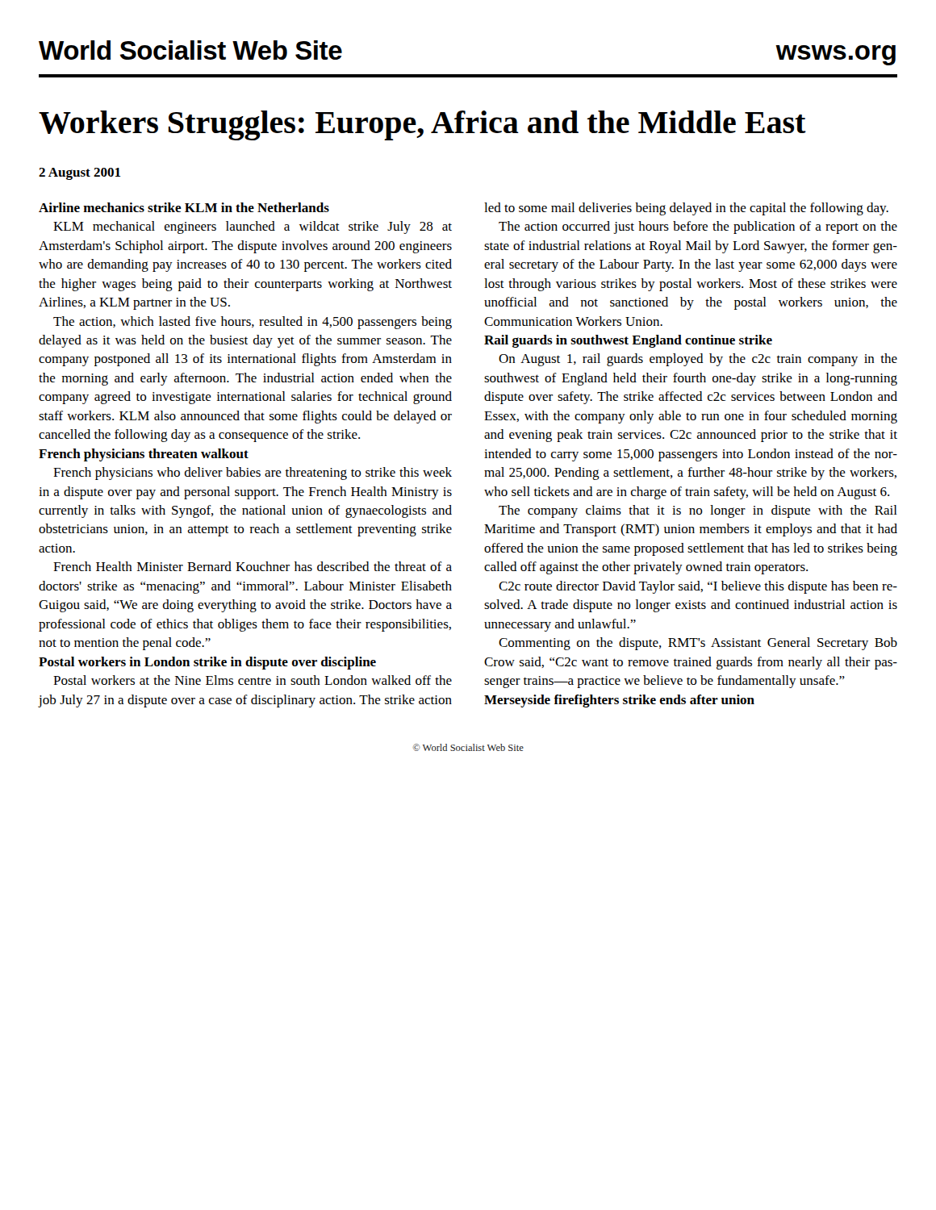World Socialist Web Site
wsws.org
Workers Struggles: Europe, Africa and the Middle East
2 August 2001
Airline mechanics strike KLM in the Netherlands
KLM mechanical engineers launched a wildcat strike July 28 at Amsterdam's Schiphol airport. The dispute involves around 200 engineers who are demanding pay increases of 40 to 130 percent. The workers cited the higher wages being paid to their counterparts working at Northwest Airlines, a KLM partner in the US.
The action, which lasted five hours, resulted in 4,500 passengers being delayed as it was held on the busiest day yet of the summer season. The company postponed all 13 of its international flights from Amsterdam in the morning and early afternoon. The industrial action ended when the company agreed to investigate international salaries for technical ground staff workers. KLM also announced that some flights could be delayed or cancelled the following day as a consequence of the strike.
French physicians threaten walkout
French physicians who deliver babies are threatening to strike this week in a dispute over pay and personal support. The French Health Ministry is currently in talks with Syngof, the national union of gynaecologists and obstetricians union, in an attempt to reach a settlement preventing strike action.
French Health Minister Bernard Kouchner has described the threat of a doctors' strike as “menacing” and “immoral”. Labour Minister Elisabeth Guigou said, “We are doing everything to avoid the strike. Doctors have a professional code of ethics that obliges them to face their responsibilities, not to mention the penal code.”
Postal workers in London strike in dispute over discipline
Postal workers at the Nine Elms centre in south London walked off the job July 27 in a dispute over a case of disciplinary action. The strike action led to some mail deliveries being delayed in the capital the following day.
The action occurred just hours before the publication of a report on the state of industrial relations at Royal Mail by Lord Sawyer, the former general secretary of the Labour Party. In the last year some 62,000 days were lost through various strikes by postal workers. Most of these strikes were unofficial and not sanctioned by the postal workers union, the Communication Workers Union.
Rail guards in southwest England continue strike
On August 1, rail guards employed by the c2c train company in the southwest of England held their fourth one-day strike in a long-running dispute over safety. The strike affected c2c services between London and Essex, with the company only able to run one in four scheduled morning and evening peak train services. C2c announced prior to the strike that it intended to carry some 15,000 passengers into London instead of the normal 25,000. Pending a settlement, a further 48-hour strike by the workers, who sell tickets and are in charge of train safety, will be held on August 6.
The company claims that it is no longer in dispute with the Rail Maritime and Transport (RMT) union members it employs and that it had offered the union the same proposed settlement that has led to strikes being called off against the other privately owned train operators.
C2c route director David Taylor said, “I believe this dispute has been resolved. A trade dispute no longer exists and continued industrial action is unnecessary and unlawful.”
Commenting on the dispute, RMT's Assistant General Secretary Bob Crow said, “C2c want to remove trained guards from nearly all their passenger trains—a practice we believe to be fundamentally unsafe.”
Merseyside firefighters strike ends after union
© World Socialist Web Site